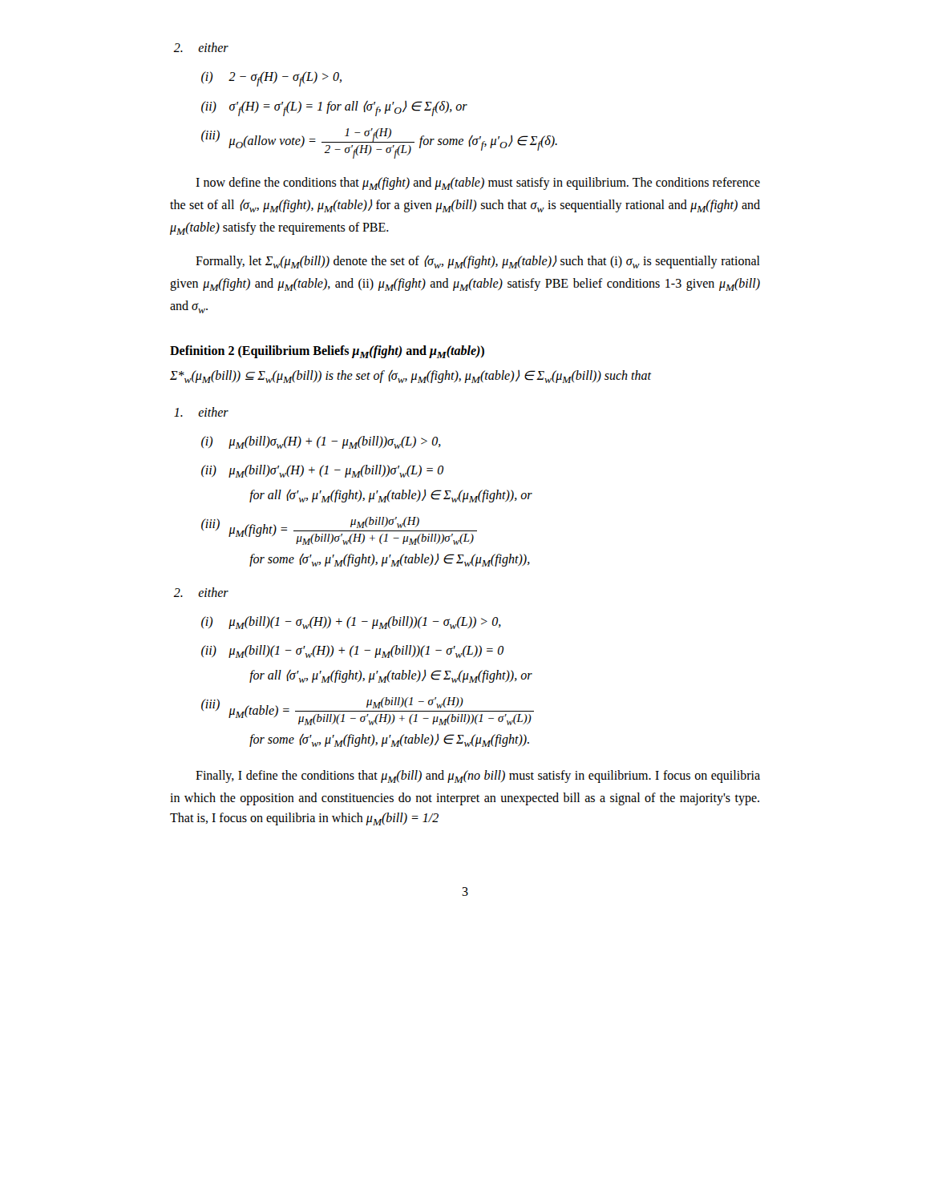2. either
(i) 2 − σf(H) − σf(L) > 0,
(ii) σ′f(H) = σ′f(L) = 1 for all ⟨σ′f, μ′O⟩ ∈ Σf(δ), or
(iii) μO(allow vote) = 1 − σ′f(H) 2 − σ′f(H) − σ′f(L) for some ⟨σ′f, μ′O⟩ ∈ Σf(δ).
I now define the conditions that μM(fight) and μM(table) must satisfy in equilibrium. The conditions reference the set of all ⟨σw, μM(fight), μM(table)⟩ for a given μM(bill) such that σw is sequentially rational and μM(fight) and μM(table) satisfy the requirements of PBE.
Formally, let Σw(μM(bill)) denote the set of ⟨σw, μM(fight), μM(table)⟩ such that (i) σw is sequentially rational given μM(fight) and μM(table), and (ii) μM(fight) and μM(table) satisfy PBE belief conditions 1-3 given μM(bill) and σw.
Definition 2 (Equilibrium Beliefs μM(fight) and μM(table))
Σ*w(μM(bill)) ⊆ Σw(μM(bill)) is the set of ⟨σw, μM(fight), μM(table)⟩ ∈ Σw(μM(bill)) such that
1. either
(i) μM(bill)σw(H) + (1 − μM(bill))σw(L) > 0,
(ii) μM(bill)σ′w(H) + (1 − μM(bill))σ′w(L) = 0 for all ⟨σ′w, μ′M(fight), μ′M(table)⟩ ∈ Σw(μM(fight)), or
(iii) μM(fight) = μM(bill)σ′w(H) μM(bill)σ′w(H) + (1 − μM(bill))σ′w(L) for some ⟨σ′w, μ′M(fight), μ′M(table)⟩ ∈ Σw(μM(fight)),
2. either
(i) μM(bill)(1 − σw(H)) + (1 − μM(bill))(1 − σw(L)) > 0,
(ii) μM(bill)(1 − σ′w(H)) + (1 − μM(bill))(1 − σ′w(L)) = 0 for all ⟨σ′w, μ′M(fight), μ′M(table)⟩ ∈ Σw(μM(fight)), or
(iii) μM(table) = μM(bill)(1 − σ′w(H)) μM(bill)(1 − σ′w(H)) + (1 − μM(bill))(1 − σ′w(L)) for some ⟨σ′w, μ′M(fight), μ′M(table)⟩ ∈ Σw(μM(fight)).
Finally, I define the conditions that μM(bill) and μM(no bill) must satisfy in equilibrium. I focus on equilibria in which the opposition and constituencies do not interpret an unexpected bill as a signal of the majority's type. That is, I focus on equilibria in which μM(bill) = 1/2
3